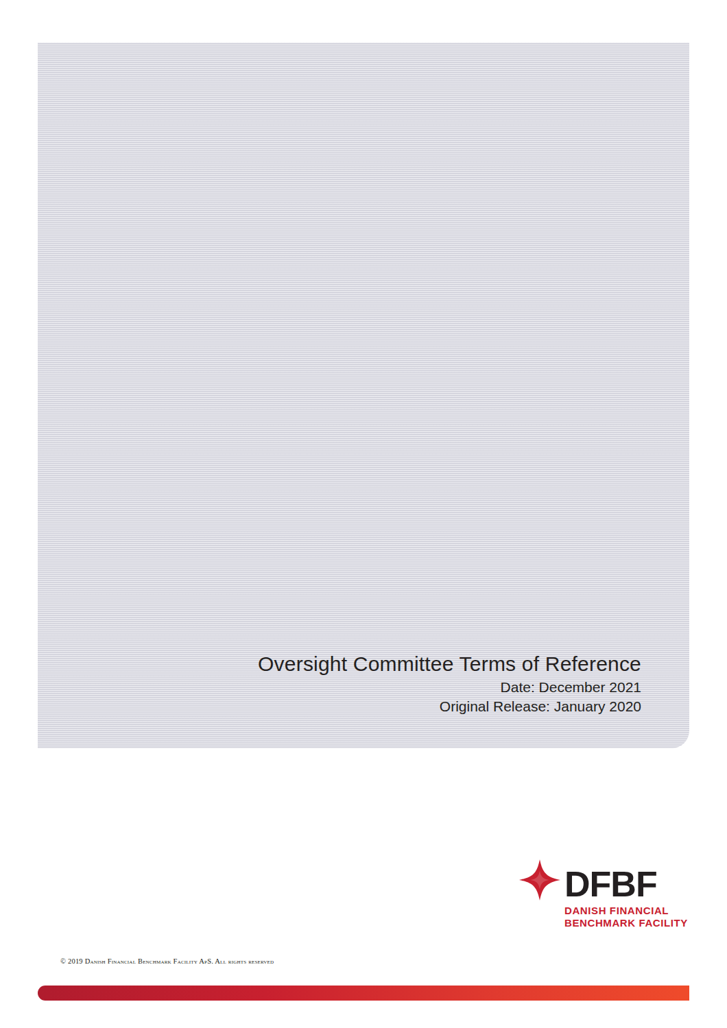Oversight Committee Terms of Reference
Date: December 2021
Original Release: January 2020
© 2019 Danish Financial Benchmark Facility ApS. All rights reserved
DFBF DANISH FINANCIAL BENCHMARK FACILITY